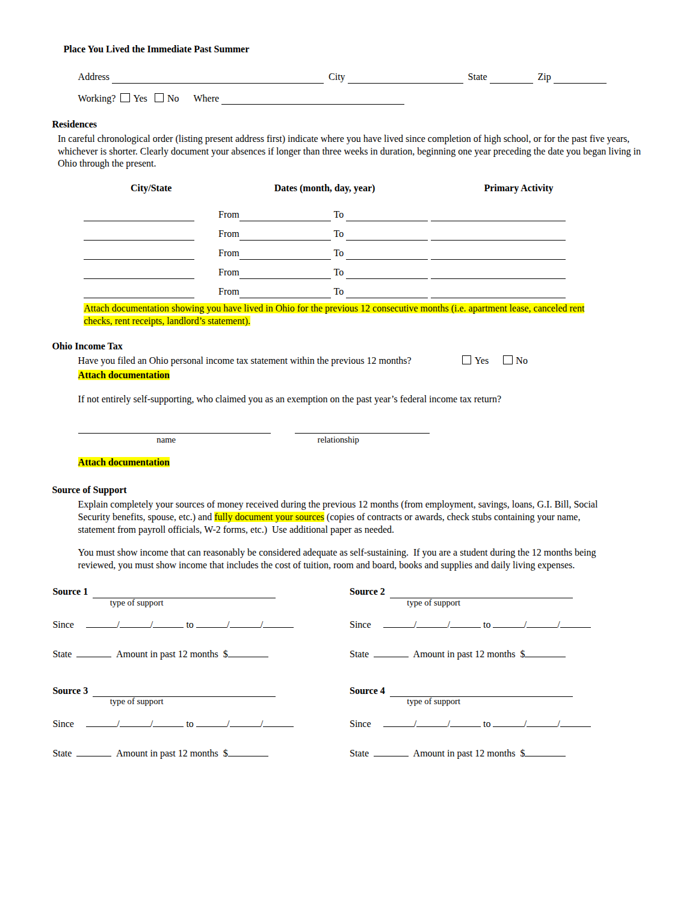Place You Lived the Immediate Past Summer
Address City State Zip
Working? Yes No Where
Residences
In careful chronological order (listing present address first) indicate where you have lived since completion of high school, or for the past five years, whichever is shorter. Clearly document your absences if longer than three weeks in duration, beginning one year preceding the date you began living in Ohio through the present.
| City/State | Dates (month, day, year) | Primary Activity |
| --- | --- | --- |
| | From | To | |
| | From | To | |
| | From | To | |
| | From | To | |
| | From | To | |
Attach documentation showing you have lived in Ohio for the previous 12 consecutive months (i.e. apartment lease, canceled rent checks, rent receipts, landlord’s statement).
Ohio Income Tax
Have you filed an Ohio personal income tax statement within the previous 12 months? Yes No
Attach documentation
If not entirely self-supporting, who claimed you as an exemption on the past year’s federal income tax return?
name relationship
Attach documentation
Source of Support
Explain completely your sources of money received during the previous 12 months (from employment, savings, loans, G.I. Bill, Social Security benefits, spouse, etc.) and fully document your sources (copies of contracts or awards, check stubs containing your name, statement from payroll officials, W-2 forms, etc.) Use additional paper as needed.
You must show income that can reasonably be considered adequate as self-sustaining. If you are a student during the 12 months being reviewed, you must show income that includes the cost of tuition, room and board, books and supplies and daily living expenses.
| Source 1 type of support | Source 2 type of support |
| Since / / to / / | Since / / to / / |
| State Amount in past 12 months $ | State Amount in past 12 months $ |
| Source 3 type of support | Source 4 type of support |
| Since / / to / / | Since / / to / / |
| State Amount in past 12 months $ | State Amount in past 12 months $ |